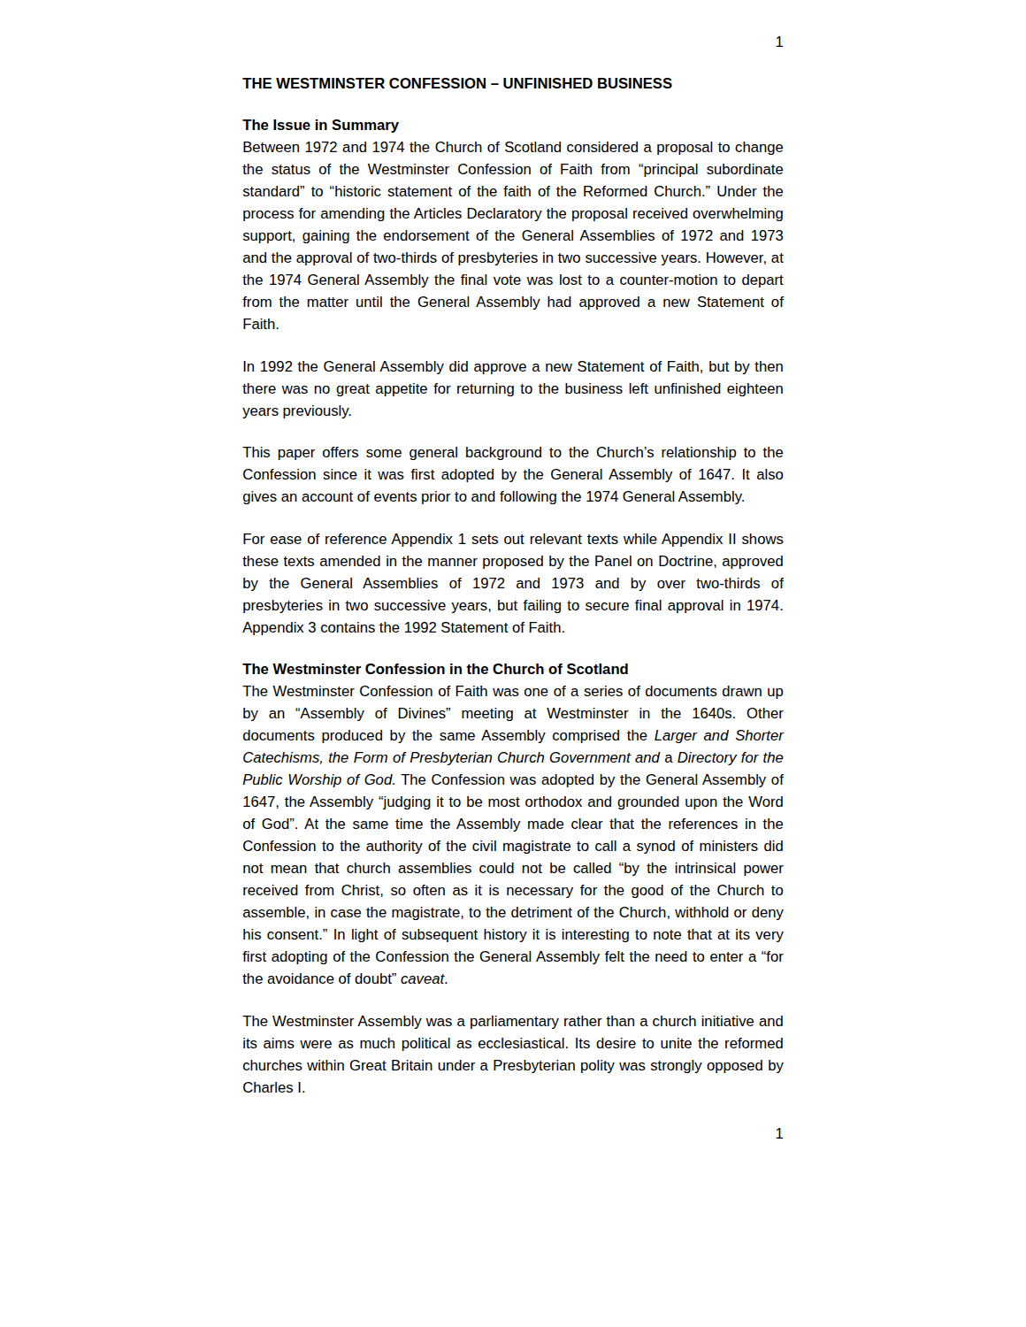1
THE WESTMINSTER CONFESSION – UNFINISHED BUSINESS
The Issue in Summary
Between 1972 and 1974 the Church of Scotland considered a proposal to change the status of the Westminster Confession of Faith from “principal subordinate standard” to “historic statement of the faith of the Reformed Church.” Under the process for amending the Articles Declaratory the proposal received overwhelming support, gaining the endorsement of the General Assemblies of 1972 and 1973 and the approval of two-thirds of presbyteries in two successive years. However, at the 1974 General Assembly the final vote was lost to a counter-motion to depart from the matter until the General Assembly had approved a new Statement of Faith.
In 1992 the General Assembly did approve a new Statement of Faith, but by then there was no great appetite for returning to the business left unfinished eighteen years previously.
This paper offers some general background to the Church’s relationship to the Confession since it was first adopted by the General Assembly of 1647. It also gives an account of events prior to and following the 1974 General Assembly.
For ease of reference Appendix 1 sets out relevant texts while Appendix II shows these texts amended in the manner proposed by the Panel on Doctrine, approved by the General Assemblies of 1972 and 1973 and by over two-thirds of presbyteries in two successive years, but failing to secure final approval in 1974. Appendix 3 contains the 1992 Statement of Faith.
The Westminster Confession in the Church of Scotland
The Westminster Confession of Faith was one of a series of documents drawn up by an “Assembly of Divines” meeting at Westminster in the 1640s. Other documents produced by the same Assembly comprised the Larger and Shorter Catechisms, the Form of Presbyterian Church Government and a Directory for the Public Worship of God. The Confession was adopted by the General Assembly of 1647, the Assembly “judging it to be most orthodox and grounded upon the Word of God”. At the same time the Assembly made clear that the references in the Confession to the authority of the civil magistrate to call a synod of ministers did not mean that church assemblies could not be called “by the intrinsical power received from Christ, so often as it is necessary for the good of the Church to assemble, in case the magistrate, to the detriment of the Church, withhold or deny his consent.” In light of subsequent history it is interesting to note that at its very first adopting of the Confession the General Assembly felt the need to enter a “for the avoidance of doubt” caveat.
The Westminster Assembly was a parliamentary rather than a church initiative and its aims were as much political as ecclesiastical. Its desire to unite the reformed churches within Great Britain under a Presbyterian polity was strongly opposed by Charles I.
1